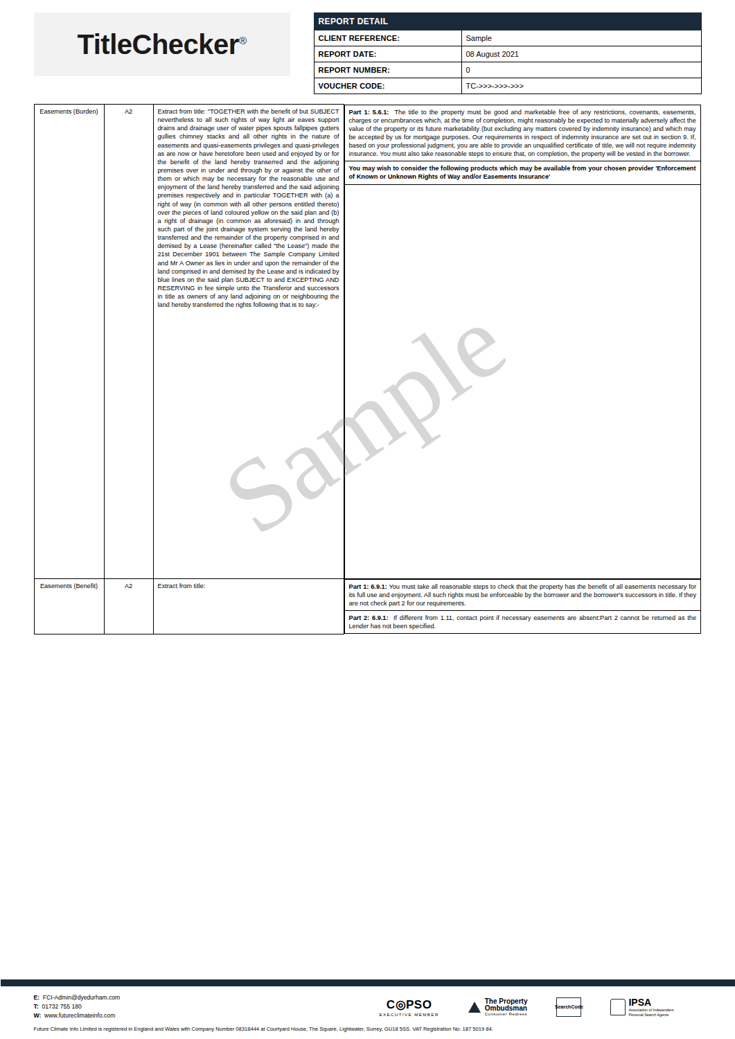TitleChecker®
| REPORT DETAIL |
| CLIENT REFERENCE: | Sample |
| REPORT DATE: | 08 August 2021 |
| REPORT NUMBER: | 0 |
| VOUCHER CODE: | TC->>>->>>->>> |
Sample
| Easements (Burden) | A2 | Extract from title: "TOGETHER with the benefit of but SUBJECT nevertheless to all such rights of way light air eaves support drains and drainage user of water pipes spouts fallpipes gutters gullies chimney stacks and all other rights in the nature of easements and quasi-easements privileges and quasi-privileges as are now or have heretofore been used and enjoyed by or for the benefit of the land hereby transerred and the adjoining premises over in under and through by or against the other of them or which may be necessary for the reasonable use and enjoyment of the land hereby transferred and the said adjoining premises respectively and in particular TOGETHER with (a) a right of way (in common with all other persons entitled thereto) over the pieces of land coloured yellow on the said plan and (b) a right of drainage (in common as aforesaid) in and through such part of the joint drainage system serving the land hereby transferred and the remainder of the property comprised in and demised by a Lease (hereinafter called "the Lease") made the 21st December 1901 between The Sample Company Limited and Mr A Owner as lies in under and upon the remainder of the land comprised in and demised by the Lease and is indicated by blue lines on the said plan SUBJECT to and EXCEPTING AND RESERVING in fee simple unto the Transferor and successors in title as owners of any land adjoining on or neighbouring the land hereby transferred the rights following that is to say:- | / Part 1: 5.6.1: The title to the property must be good and marketable free of any restrictions, covenants, easements, charges or encumbrances which, at the time of completion, might reasonably be expected to materially adversely affect the value of the property or its future marketability (but excluding any matters covered by indemnity insurance) and which may be accepted by us for mortgage purposes. Our requirements in respect of indemnity insurance are set out in section 9. If, based on your professional judgment, you are able to provide an unqualified certificate of title, we will not require indemnity insurance. You must also take reasonable steps to ensure that, on completion, the property will be vested in the borrower. / / You may wish to consider the following products which may be available from your chosen provider 'Enforcement of Known or Unknown Rights of Way and/or Easements Insurance' / |
| Easements (Benefit) | A2 | Extract from title: | / Part 1: 6.9.1: You must take all reasonable steps to check that the property has the benefit of all easements necessary for its full use and enjoyment. All such rights must be enforceable by the borrower and the borrower's successors in title. If they are not check part 2 for our requirements. / / Part 2: 6.9.1: If different from 1.11, contact point if necessary easements are absent:Part 2 cannot be returned as the Lender has not been specified. / |
E: FCI-Admin@dyedurham.com
T: 01732 755 180
W: www.futureclimateinfo.com
C◎PSO
EXECUTIVE MEMBER
The Property
Ombudsman
Consumer Redress
SearchCode
IPSA
Association of Independent
Personal Search Agents
Future Climate Info Limited is registered in England and Wales with Company Number 08318444 at Courtyard House, The Square, Lightwater, Surrey, GU18 5SS. VAT Registration No: 187 5019 84.